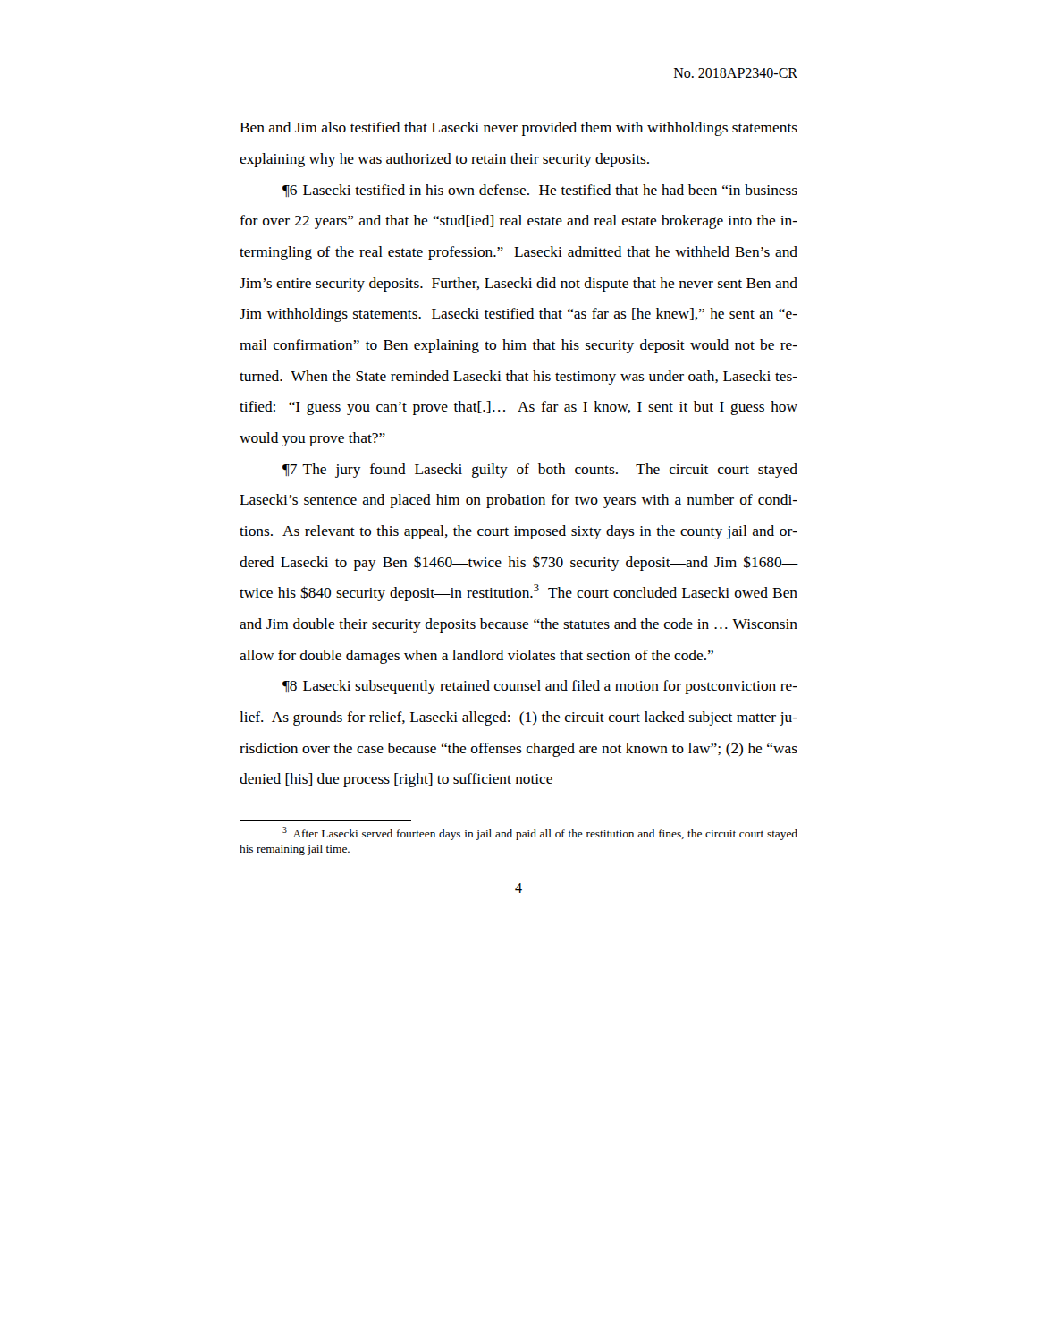No. 2018AP2340-CR
Ben and Jim also testified that Lasecki never provided them with withholdings statements explaining why he was authorized to retain their security deposits.
¶6 Lasecki testified in his own defense. He testified that he had been “in business for over 22 years” and that he “stud[ied] real estate and real estate brokerage into the intermingling of the real estate profession.” Lasecki admitted that he withheld Ben’s and Jim’s entire security deposits. Further, Lasecki did not dispute that he never sent Ben and Jim withholdings statements. Lasecki testified that “as far as [he knew],” he sent an “e-mail confirmation” to Ben explaining to him that his security deposit would not be returned. When the State reminded Lasecki that his testimony was under oath, Lasecki testified: “I guess you can’t prove that[.]… As far as I know, I sent it but I guess how would you prove that?”
¶7 The jury found Lasecki guilty of both counts. The circuit court stayed Lasecki’s sentence and placed him on probation for two years with a number of conditions. As relevant to this appeal, the court imposed sixty days in the county jail and ordered Lasecki to pay Ben $1460—twice his $730 security deposit—and Jim $1680—twice his $840 security deposit—in restitution.3 The court concluded Lasecki owed Ben and Jim double their security deposits because “the statutes and the code in … Wisconsin allow for double damages when a landlord violates that section of the code.”
¶8 Lasecki subsequently retained counsel and filed a motion for postconviction relief. As grounds for relief, Lasecki alleged: (1) the circuit court lacked subject matter jurisdiction over the case because “the offenses charged are not known to law”; (2) he “was denied [his] due process [right] to sufficient notice
3 After Lasecki served fourteen days in jail and paid all of the restitution and fines, the circuit court stayed his remaining jail time.
4